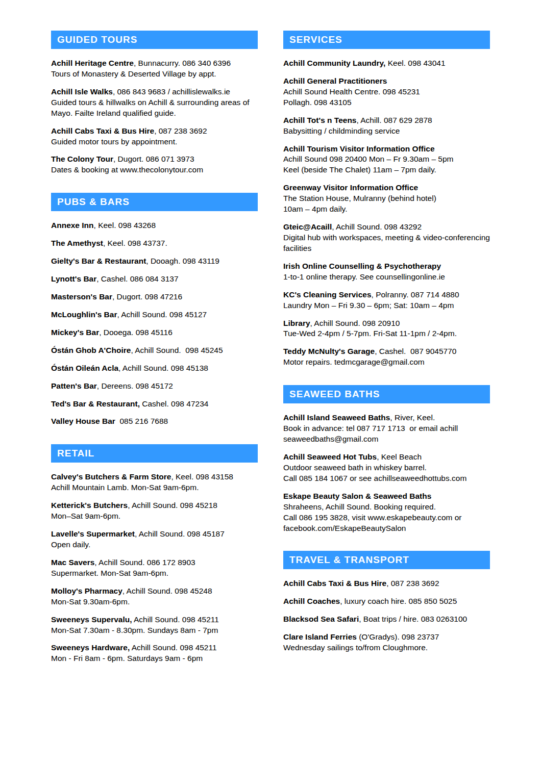Guided Tours
Achill Heritage Centre, Bunnacurry. 086 340 6396Tours of Monastery & Deserted Village by appt.
Achill Isle Walks, 086 843 9683 / achillislewalks.ieGuided tours & hillwalks on Achill & surrounding areas of Mayo. Failte Ireland qualified guide.
Achill Cabs Taxi & Bus Hire, 087 238 3692Guided motor tours by appointment.
The Colony Tour, Dugort. 086 071 3973Dates & booking at www.thecolonytour.com
Pubs & Bars
Annexe Inn, Keel. 098 43268
The Amethyst, Keel. 098 43737.
Gielty's Bar & Restaurant, Dooagh. 098 43119
Lynott's Bar, Cashel. 086 084 3137
Masterson's Bar, Dugort. 098 47216
McLoughlin's Bar, Achill Sound. 098 45127
Mickey's Bar, Dooega. 098 45116
Óstán Ghob A'Choire, Achill Sound. 098 45245
Óstán Oileán Acla, Achill Sound. 098 45138
Patten's Bar, Dereens. 098 45172
Ted's Bar & Restaurant, Cashel. 098 47234
Valley House Bar 085 216 7688
Retail
Calvey's Butchers & Farm Store, Keel. 098 43158Achill Mountain Lamb. Mon-Sat 9am-6pm.
Ketterick's Butchers, Achill Sound. 098 45218Mon–Sat 9am-6pm.
Lavelle's Supermarket, Achill Sound. 098 45187Open daily.
Mac Savers, Achill Sound. 086 172 8903Supermarket. Mon-Sat 9am-6pm.
Molloy's Pharmacy, Achill Sound. 098 45248Mon-Sat 9.30am-6pm.
Sweeneys Supervalu, Achill Sound. 098 45211Mon-Sat 7.30am - 8.30pm. Sundays 8am - 7pm
Sweeneys Hardware, Achill Sound. 098 45211Mon - Fri 8am - 6pm. Saturdays 9am - 6pm
Services
Achill Community Laundry, Keel. 098 43041
Achill General Practitioners Achill Sound Health Centre. 098 45231 Pollagh. 098 43105
Achill Tot's n Teens, Achill. 087 629 2878Babysitting / childminding service
Achill Tourism Visitor Information Office Achill Sound 098 20400 Mon – Fr 9.30am – 5pm Keel (beside The Chalet) 11am – 7pm daily.
Greenway Visitor Information Office The Station House, Mulranny (behind hotel) 10am – 4pm daily.
Gteic@Acaill, Achill Sound. 098 43292Digital hub with workspaces, meeting & video-conferencing facilities
Irish Online Counselling & Psychotherapy 1-to-1 online therapy. See counsellingonline.ie
KC's Cleaning Services, Polranny. 087 714 4880Laundry Mon – Fri 9.30 – 6pm; Sat: 10am – 4pm
Library, Achill Sound. 098 20910Tue-Wed 2-4pm / 5-7pm. Fri-Sat 11-1pm / 2-4pm.
Teddy McNulty's Garage, Cashel. 087 9045770Motor repairs. tedmcgarage@gmail.com
Seaweed Baths
Achill Island Seaweed Baths, River, Keel.Book in advance: tel 087 717 1713 or email achill seaweedbaths@gmail.com
Achill Seaweed Hot Tubs, Keel BeachOutdoor seaweed bath in whiskey barrel. Call 085 184 1067 or see achillseaweedhottubs.com
Eskape Beauty Salon & Seaweed Baths Shraheens, Achill Sound. Booking required. Call 086 195 3828, visit www.eskapebeauty.com or facebook.com/EskapeBeautySalon
Travel & Transport
Achill Cabs Taxi & Bus Hire, 087 238 3692
Achill Coaches, luxury coach hire. 085 850 5025
Blacksod Sea Safari, Boat trips / hire. 083 0263100
Clare Island Ferries (O'Gradys). 098 23737Wednesday sailings to/from Cloughmore.